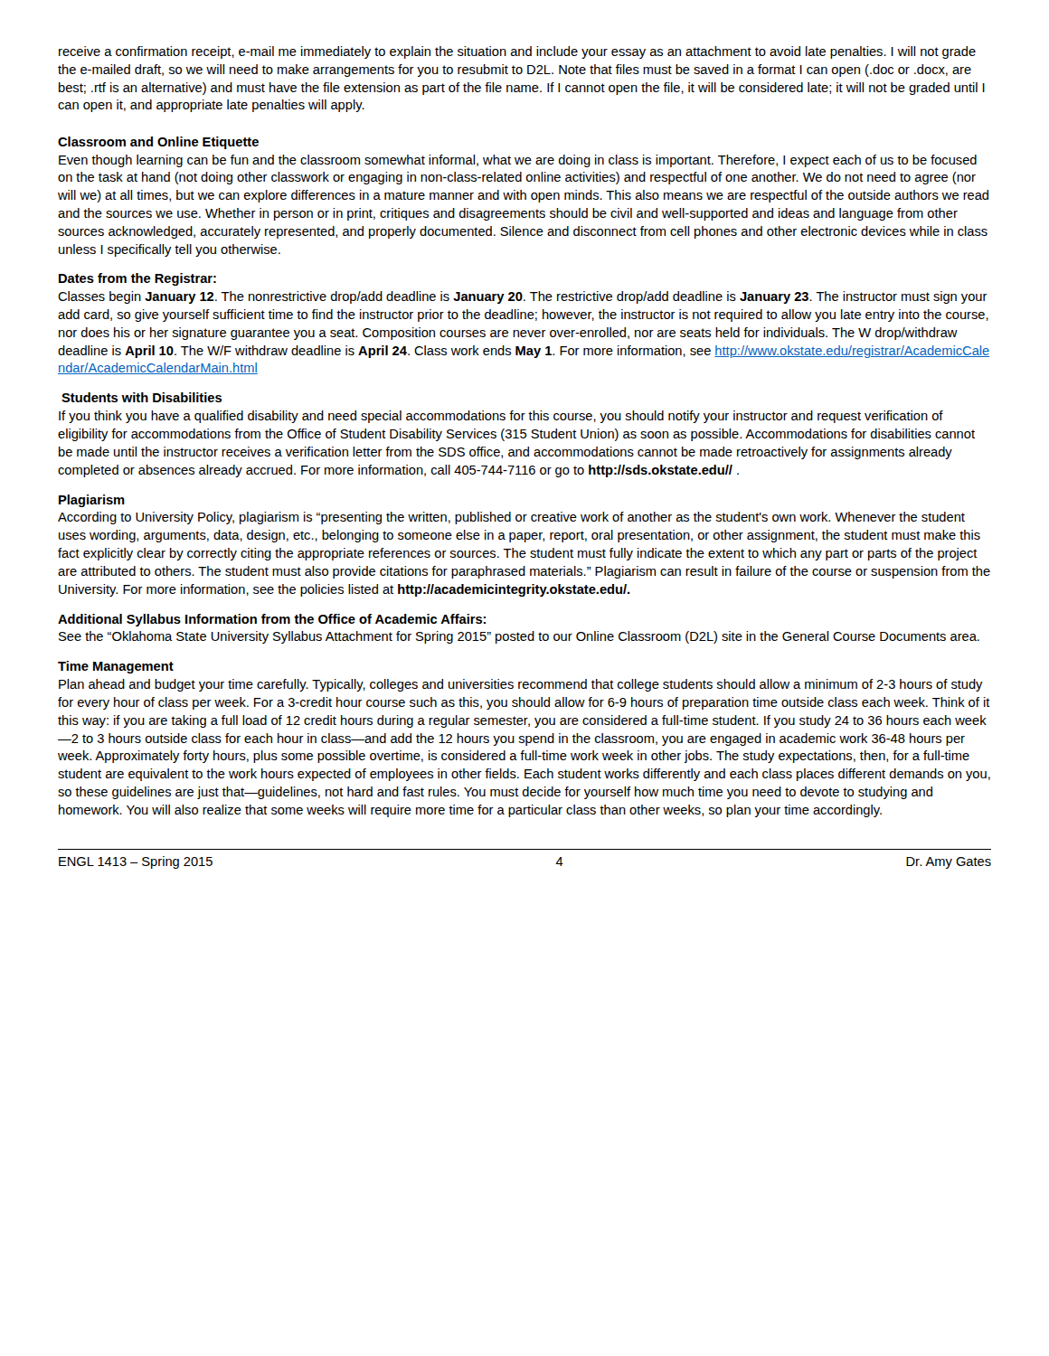receive a confirmation receipt, e-mail me immediately to explain the situation and include your essay as an attachment to avoid late penalties. I will not grade the e-mailed draft, so we will need to make arrangements for you to resubmit to D2L. Note that files must be saved in a format I can open (.doc or .docx, are best; .rtf is an alternative) and must have the file extension as part of the file name. If I cannot open the file, it will be considered late; it will not be graded until I can open it, and appropriate late penalties will apply.
Classroom and Online Etiquette
Even though learning can be fun and the classroom somewhat informal, what we are doing in class is important. Therefore, I expect each of us to be focused on the task at hand (not doing other classwork or engaging in non-class-related online activities) and respectful of one another. We do not need to agree (nor will we) at all times, but we can explore differences in a mature manner and with open minds. This also means we are respectful of the outside authors we read and the sources we use. Whether in person or in print, critiques and disagreements should be civil and well-supported and ideas and language from other sources acknowledged, accurately represented, and properly documented. Silence and disconnect from cell phones and other electronic devices while in class unless I specifically tell you otherwise.
Dates from the Registrar:
Classes begin January 12. The nonrestrictive drop/add deadline is January 20. The restrictive drop/add deadline is January 23. The instructor must sign your add card, so give yourself sufficient time to find the instructor prior to the deadline; however, the instructor is not required to allow you late entry into the course, nor does his or her signature guarantee you a seat. Composition courses are never over-enrolled, nor are seats held for individuals. The W drop/withdraw deadline is April 10. The W/F withdraw deadline is April 24. Class work ends May 1. For more information, see http://www.okstate.edu/registrar/AcademicCalendar/AcademicCalendarMain.html
Students with Disabilities
If you think you have a qualified disability and need special accommodations for this course, you should notify your instructor and request verification of eligibility for accommodations from the Office of Student Disability Services (315 Student Union) as soon as possible. Accommodations for disabilities cannot be made until the instructor receives a verification letter from the SDS office, and accommodations cannot be made retroactively for assignments already completed or absences already accrued. For more information, call 405-744-7116 or go to http://sds.okstate.edu// .
Plagiarism
According to University Policy, plagiarism is “presenting the written, published or creative work of another as the student's own work. Whenever the student uses wording, arguments, data, design, etc., belonging to someone else in a paper, report, oral presentation, or other assignment, the student must make this fact explicitly clear by correctly citing the appropriate references or sources. The student must fully indicate the extent to which any part or parts of the project are attributed to others. The student must also provide citations for paraphrased materials.” Plagiarism can result in failure of the course or suspension from the University. For more information, see the policies listed at http://academicintegrity.okstate.edu/.
Additional Syllabus Information from the Office of Academic Affairs:
See the “Oklahoma State University Syllabus Attachment for Spring 2015” posted to our Online Classroom (D2L) site in the General Course Documents area.
Time Management
Plan ahead and budget your time carefully. Typically, colleges and universities recommend that college students should allow a minimum of 2-3 hours of study for every hour of class per week. For a 3-credit hour course such as this, you should allow for 6-9 hours of preparation time outside class each week. Think of it this way: if you are taking a full load of 12 credit hours during a regular semester, you are considered a full-time student. If you study 24 to 36 hours each week —2 to 3 hours outside class for each hour in class—and add the 12 hours you spend in the classroom, you are engaged in academic work 36-48 hours per week. Approximately forty hours, plus some possible overtime, is considered a full-time work week in other jobs. The study expectations, then, for a full-time student are equivalent to the work hours expected of employees in other fields. Each student works differently and each class places different demands on you, so these guidelines are just that—guidelines, not hard and fast rules. You must decide for yourself how much time you need to devote to studying and homework. You will also realize that some weeks will require more time for a particular class than other weeks, so plan your time accordingly.
ENGL 1413 – Spring 2015 4 Dr. Amy Gates